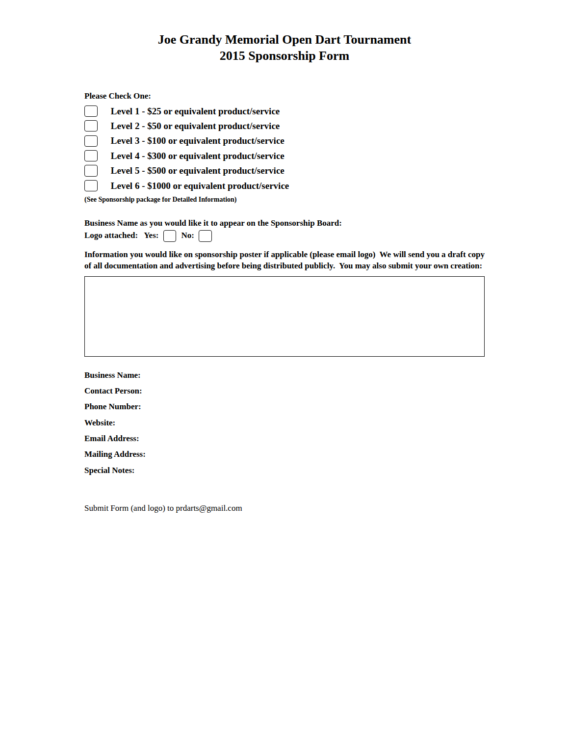Joe Grandy Memorial Open Dart Tournament
2015 Sponsorship Form
Please Check One:
Level 1 - $25 or equivalent product/service
Level 2 - $50 or equivalent product/service
Level 3 - $100 or equivalent product/service
Level 4 - $300 or equivalent product/service
Level 5 - $500 or equivalent product/service
Level 6 - $1000 or equivalent product/service
(See Sponsorship package for Detailed Information)
Business Name as you would like it to appear on the Sponsorship Board:
Logo attached: Yes: No:
Information you would like on sponsorship poster if applicable (please email logo) We will send you a draft copy of all documentation and advertising before being distributed publicly. You may also submit your own creation:
Business Name:
Contact Person:
Phone Number:
Website:
Email Address:
Mailing Address:
Special Notes:
Submit Form (and logo) to prdarts@gmail.com